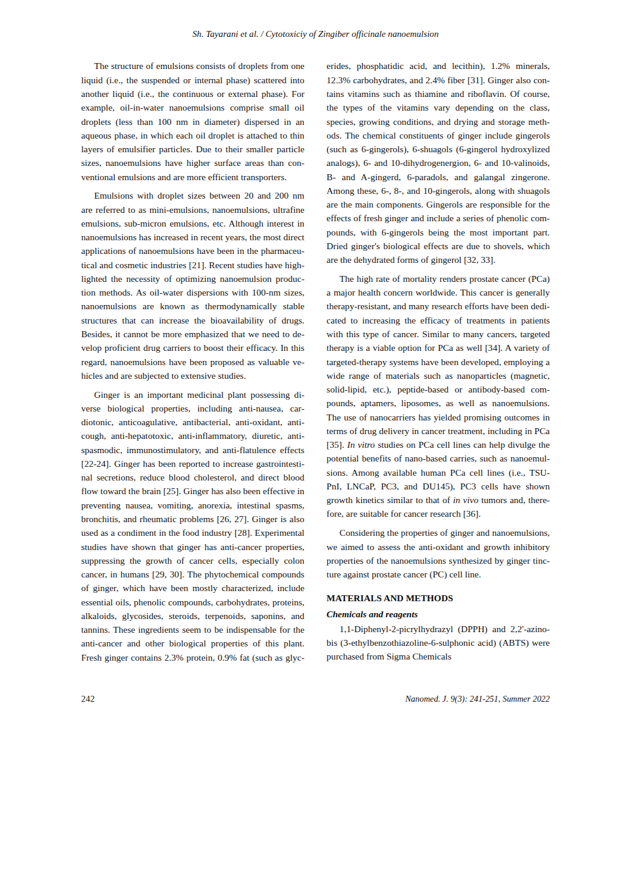Sh. Tayarani et al. / Cytotoxiciy of Zingiber officinale nanoemulsion
The structure of emulsions consists of droplets from one liquid (i.e., the suspended or internal phase) scattered into another liquid (i.e., the continuous or external phase). For example, oil-in-water nanoemulsions comprise small oil droplets (less than 100 nm in diameter) dispersed in an aqueous phase, in which each oil droplet is attached to thin layers of emulsifier particles. Due to their smaller particle sizes, nanoemulsions have higher surface areas than conventional emulsions and are more efficient transporters.
Emulsions with droplet sizes between 20 and 200 nm are referred to as mini-emulsions, nanoemulsions, ultrafine emulsions, sub-micron emulsions, etc. Although interest in nanoemulsions has increased in recent years, the most direct applications of nanoemulsions have been in the pharmaceutical and cosmetic industries [21]. Recent studies have highlighted the necessity of optimizing nanoemulsion production methods. As oil-water dispersions with 100-nm sizes, nanoemulsions are known as thermodynamically stable structures that can increase the bioavailability of drugs. Besides, it cannot be more emphasized that we need to develop proficient drug carriers to boost their efficacy. In this regard, nanoemulsions have been proposed as valuable vehicles and are subjected to extensive studies.
Ginger is an important medicinal plant possessing diverse biological properties, including anti-nausea, cardiotonic, anticoagulative, antibacterial, anti-oxidant, anti-cough, anti-hepatotoxic, anti-inflammatory, diuretic, antispasmodic, immunostimulatory, and anti-flatulence effects [22-24]. Ginger has been reported to increase gastrointestinal secretions, reduce blood cholesterol, and direct blood flow toward the brain [25]. Ginger has also been effective in preventing nausea, vomiting, anorexia, intestinal spasms, bronchitis, and rheumatic problems [26, 27]. Ginger is also used as a condiment in the food industry [28]. Experimental studies have shown that ginger has anti-cancer properties, suppressing the growth of cancer cells, especially colon cancer, in humans [29, 30]. The phytochemical compounds of ginger, which have been mostly characterized, include essential oils, phenolic compounds, carbohydrates, proteins, alkaloids, glycosides, steroids, terpenoids, saponins, and tannins. These ingredients seem to be indispensable for the anti-cancer and other biological properties of this plant. Fresh ginger contains 2.3% protein, 0.9% fat (such as glycerides, phosphatidic acid, and lecithin), 1.2% minerals, 12.3% carbohydrates, and 2.4% fiber [31]. Ginger also contains vitamins such as thiamine and riboflavin. Of course, the types of the vitamins vary depending on the class, species, growing conditions, and drying and storage methods. The chemical constituents of ginger include gingerols (such as 6-gingerols), 6-shuagols (6-gingerol hydroxylized analogs), 6- and 10-dihydrogenergion, 6- and 10-valinoids, B- and A-gingerd, 6-paradols, and galangal zingerone. Among these, 6-, 8-, and 10-gingerols, along with shuagols are the main components. Gingerols are responsible for the effects of fresh ginger and include a series of phenolic compounds, with 6-gingerols being the most important part. Dried ginger's biological effects are due to shovels, which are the dehydrated forms of gingerol [32, 33].
The high rate of mortality renders prostate cancer (PCa) a major health concern worldwide. This cancer is generally therapy-resistant, and many research efforts have been dedicated to increasing the efficacy of treatments in patients with this type of cancer. Similar to many cancers, targeted therapy is a viable option for PCa as well [34]. A variety of targeted-therapy systems have been developed, employing a wide range of materials such as nanoparticles (magnetic, solid-lipid, etc.), peptide-based or antibody-based compounds, aptamers, liposomes, as well as nanoemulsions. The use of nanocarriers has yielded promising outcomes in terms of drug delivery in cancer treatment, including in PCa [35]. In vitro studies on PCa cell lines can help divulge the potential benefits of nano-based carries, such as nanoemulsions. Among available human PCa cell lines (i.e., TSU-PnI, LNCaP, PC3, and DU145), PC3 cells have shown growth kinetics similar to that of in vivo tumors and, therefore, are suitable for cancer research [36].
Considering the properties of ginger and nanoemulsions, we aimed to assess the anti-oxidant and growth inhibitory properties of the nanoemulsions synthesized by ginger tincture against prostate cancer (PC) cell line.
Materials and Methods
Chemicals and reagents
1,1-Diphenyl-2-picrylhydrazyl (DPPH) and 2,2'-azino-bis (3-ethylbenzothiazoline-6-sulphonic acid) (ABTS) were purchased from Sigma Chemicals
242 Nanomed. J. 9(3): 241-251, Summer 2022